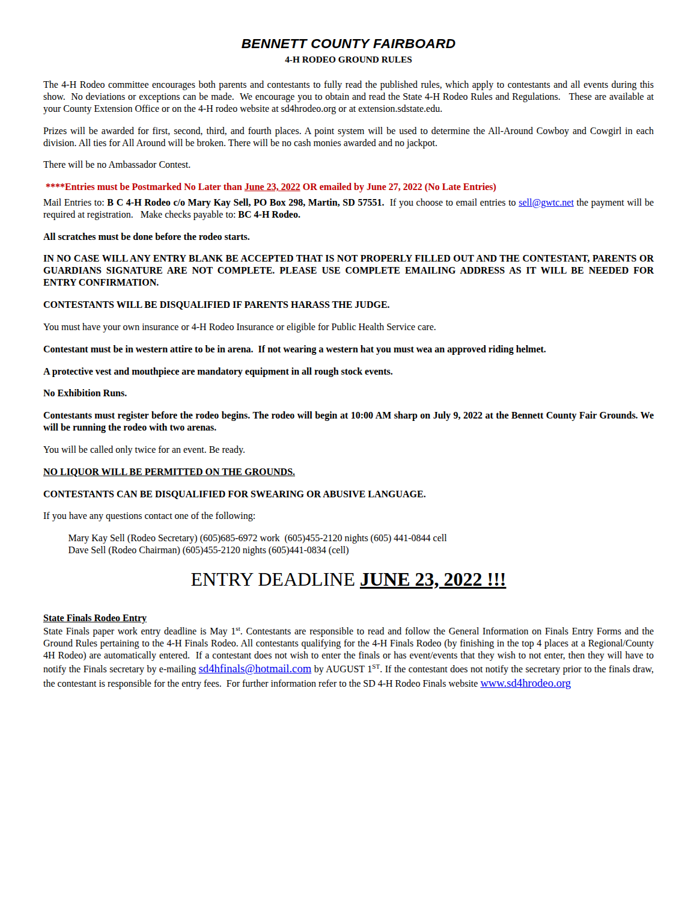BENNETT COUNTY FAIRBOARD
4-H RODEO GROUND RULES
The 4-H Rodeo committee encourages both parents and contestants to fully read the published rules, which apply to contestants and all events during this show. No deviations or exceptions can be made. We encourage you to obtain and read the State 4-H Rodeo Rules and Regulations. These are available at your County Extension Office or on the 4-H rodeo website at sd4hrodeo.org or at extension.sdstate.edu.
Prizes will be awarded for first, second, third, and fourth places. A point system will be used to determine the All-Around Cowboy and Cowgirl in each division. All ties for All Around will be broken. There will be no cash monies awarded and no jackpot.
There will be no Ambassador Contest.
****Entries must be Postmarked No Later than June 23, 2022 OR emailed by June 27, 2022 (No Late Entries)
Mail Entries to: B C 4-H Rodeo c/o Mary Kay Sell, PO Box 298, Martin, SD 57551. If you choose to email entries to sell@gwtc.net the payment will be required at registration. Make checks payable to: BC 4-H Rodeo.
All scratches must be done before the rodeo starts.
IN NO CASE WILL ANY ENTRY BLANK BE ACCEPTED THAT IS NOT PROPERLY FILLED OUT AND THE CONTESTANT, PARENTS OR GUARDIANS SIGNATURE ARE NOT COMPLETE. PLEASE USE COMPLETE EMAILING ADDRESS AS IT WILL BE NEEDED FOR ENTRY CONFIRMATION.
CONTESTANTS WILL BE DISQUALIFIED IF PARENTS HARASS THE JUDGE.
You must have your own insurance or 4-H Rodeo Insurance or eligible for Public Health Service care.
Contestant must be in western attire to be in arena. If not wearing a western hat you must wea an approved riding helmet.
A protective vest and mouthpiece are mandatory equipment in all rough stock events.
No Exhibition Runs.
Contestants must register before the rodeo begins. The rodeo will begin at 10:00 AM sharp on July 9, 2022 at the Bennett County Fair Grounds. We will be running the rodeo with two arenas.
You will be called only twice for an event. Be ready.
NO LIQUOR WILL BE PERMITTED ON THE GROUNDS.
CONTESTANTS CAN BE DISQUALIFIED FOR SWEARING OR ABUSIVE LANGUAGE.
If you have any questions contact one of the following:
Mary Kay Sell (Rodeo Secretary) (605)685-6972 work (605)455-2120 nights (605) 441-0844 cell
Dave Sell (Rodeo Chairman) (605)455-2120 nights (605)441-0834 (cell)
ENTRY DEADLINE JUNE 23, 2022 !!!
State Finals Rodeo Entry
State Finals paper work entry deadline is May 1st. Contestants are responsible to read and follow the General Information on Finals Entry Forms and the Ground Rules pertaining to the 4-H Finals Rodeo. All contestants qualifying for the 4-H Finals Rodeo (by finishing in the top 4 places at a Regional/County 4H Rodeo) are automatically entered. If a contestant does not wish to enter the finals or has event/events that they wish to not enter, then they will have to notify the Finals secretary by e-mailing sd4hfinals@hotmail.com by AUGUST 1ST. If the contestant does not notify the secretary prior to the finals draw, the contestant is responsible for the entry fees. For further information refer to the SD 4-H Rodeo Finals website www.sd4hrodeo.org